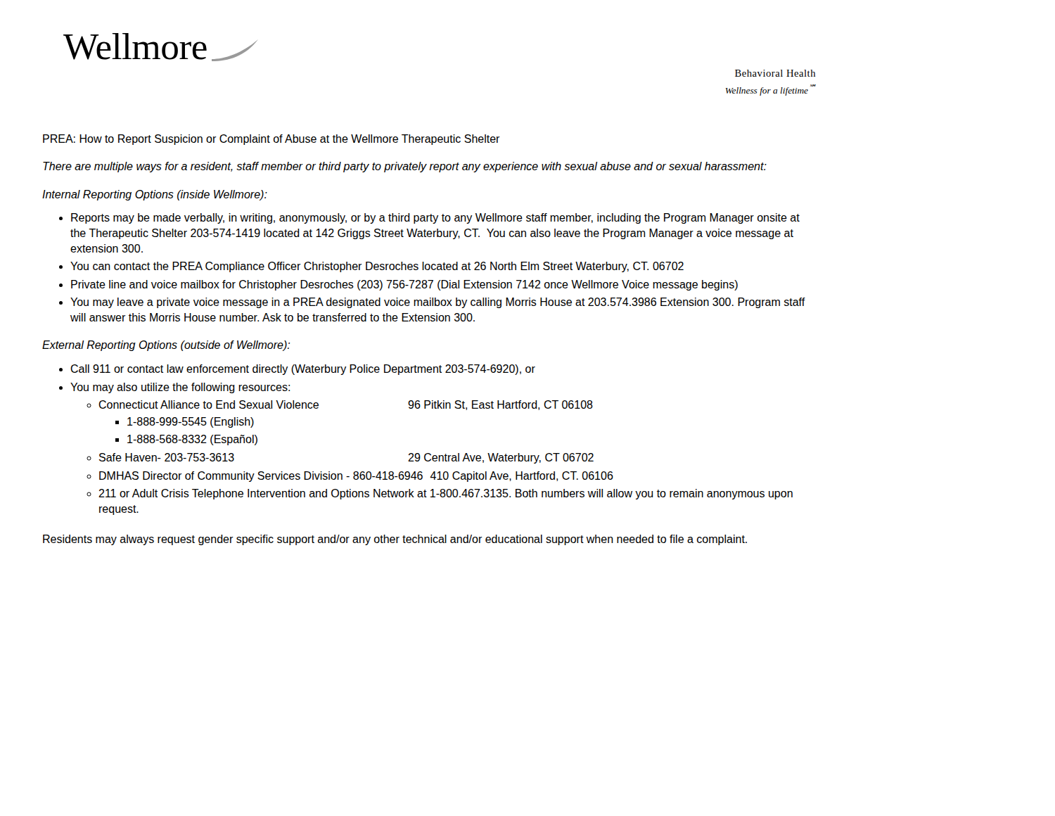Wellmore
Behavioral Health
Wellness for a lifetime℠
PREA: How to Report Suspicion or Complaint of Abuse at the Wellmore Therapeutic Shelter
There are multiple ways for a resident, staff member or third party to privately report any experience with sexual abuse and or sexual harassment:
Internal Reporting Options (inside Wellmore):
Reports may be made verbally, in writing, anonymously, or by a third party to any Wellmore staff member, including the Program Manager onsite at the Therapeutic Shelter 203-574-1419 located at 142 Griggs Street Waterbury, CT. You can also leave the Program Manager a voice message at extension 300.
You can contact the PREA Compliance Officer Christopher Desroches located at 26 North Elm Street Waterbury, CT. 06702
Private line and voice mailbox for Christopher Desroches (203) 756-7287 (Dial Extension 7142 once Wellmore Voice message begins)
You may leave a private voice message in a PREA designated voice mailbox by calling Morris House at 203.574.3986 Extension 300. Program staff will answer this Morris House number. Ask to be transferred to the Extension 300.
External Reporting Options (outside of Wellmore):
Call 911 or contact law enforcement directly (Waterbury Police Department 203-574-6920), or
You may also utilize the following resources:
Connecticut Alliance to End Sexual Violence
96 Pitkin St, East Hartford, CT 06108
1-888-999-5545 (English)
1-888-568-8332 (Español)
Safe Haven- 203-753-3613
29 Central Ave, Waterbury, CT 06702
DMHAS Director of Community Services Division - 860-418-6946
410 Capitol Ave, Hartford, CT. 06106
211 or Adult Crisis Telephone Intervention and Options Network at 1-800.467.3135. Both numbers will allow you to remain anonymous upon request.
Residents may always request gender specific support and/or any other technical and/or educational support when needed to file a complaint.